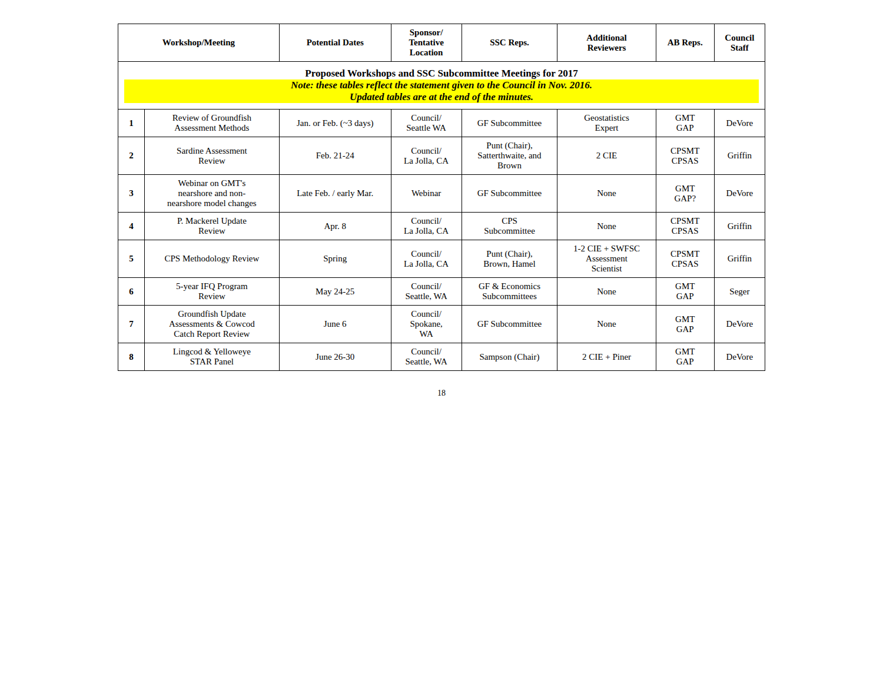| Proposed Workshops and SSC Subcommittee Meetings for 2017 Note: these tables reflect the statement given to the Council in Nov. 2016. Updated tables are at the end of the minutes. |
| Workshop/Meeting | Potential Dates | Sponsor/ Tentative Location | SSC Reps. | Additional Reviewers | AB Reps. | Council Staff |
| 1 | Review of Groundfish Assessment Methods | Jan. or Feb. (~3 days) | Council/ Seattle WA | GF Subcommittee | Geostatistics Expert | GMT GAP | DeVore |
| 2 | Sardine Assessment Review | Feb. 21-24 | Council/ La Jolla, CA | Punt (Chair), Satterthwaite, and Brown | 2 CIE | CPSMT CPSAS | Griffin |
| 3 | Webinar on GMT's nearshore and non- nearshore model changes | Late Feb. / early Mar. | Webinar | GF Subcommittee | None | GMT GAP? | DeVore |
| 4 | P. Mackerel Update Review | Apr. 8 | Council/ La Jolla, CA | CPS Subcommittee | None | CPSMT CPSAS | Griffin |
| 5 | CPS Methodology Review | Spring | Council/ La Jolla, CA | Punt (Chair), Brown, Hamel | 1-2 CIE + SWFSC Assessment Scientist | CPSMT CPSAS | Griffin |
| 6 | 5-year IFQ Program Review | May 24-25 | Council/ Seattle, WA | GF & Economics Subcommittees | None | GMT GAP | Seger |
| 7 | Groundfish Update Assessments & Cowcod Catch Report Review | June 6 | Council/ Spokane, WA | GF Subcommittee | None | GMT GAP | DeVore |
| 8 | Lingcod & Yelloweye STAR Panel | June 26-30 | Council/ Seattle, WA | Sampson (Chair) | 2 CIE + Piner | GMT GAP | DeVore |
18